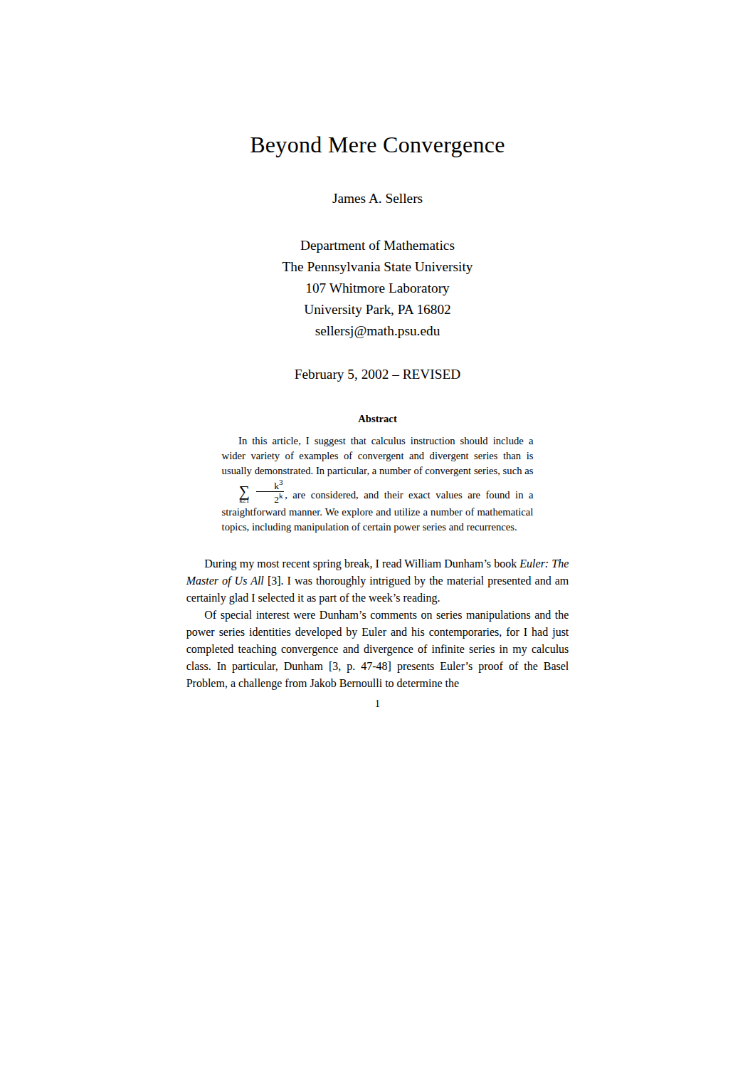Beyond Mere Convergence
James A. Sellers
Department of Mathematics
The Pennsylvania State University
107 Whitmore Laboratory
University Park, PA 16802
sellersj@math.psu.edu
February 5, 2002 – REVISED
Abstract
In this article, I suggest that calculus instruction should include a wider variety of examples of convergent and divergent series than is usually demonstrated. In particular, a number of convergent series, such as ∑k≥1 k32k, are considered, and their exact values are found in a straightforward manner. We explore and utilize a number of mathematical topics, including manipulation of certain power series and recurrences.
During my most recent spring break, I read William Dunham’s book Euler: The Master of Us All [3]. I was thoroughly intrigued by the material presented and am certainly glad I selected it as part of the week’s reading.
Of special interest were Dunham’s comments on series manipulations and the power series identities developed by Euler and his contemporaries, for I had just completed teaching convergence and divergence of infinite series in my calculus class. In particular, Dunham [3, p. 47-48] presents Euler’s proof of the Basel Problem, a challenge from Jakob Bernoulli to determine the
1